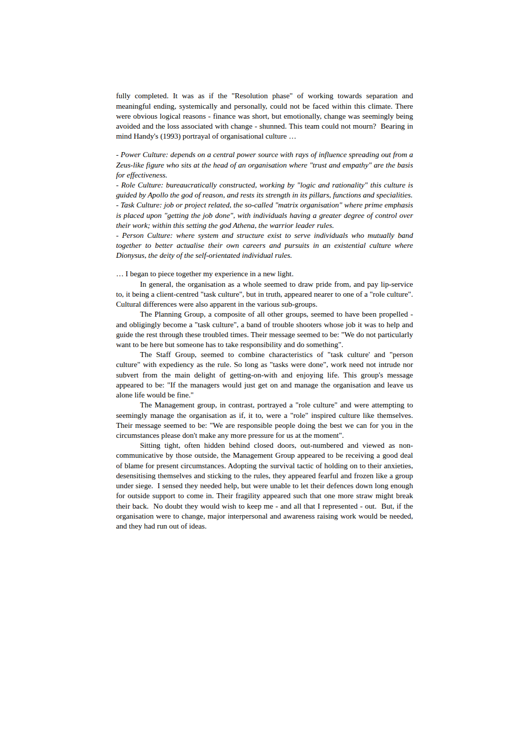fully completed. It was as if the "Resolution phase" of working towards separation and meaningful ending, systemically and personally, could not be faced within this climate. There were obvious logical reasons - finance was short, but emotionally, change was seemingly being avoided and the loss associated with change - shunned. This team could not mourn? Bearing in mind Handy's (1993) portrayal of organisational culture …
- Power Culture: depends on a central power source with rays of influence spreading out from a Zeus-like figure who sits at the head of an organisation where "trust and empathy" are the basis for effectiveness.
- Role Culture: bureaucratically constructed, working by "logic and rationality" this culture is guided by Apollo the god of reason, and rests its strength in its pillars, functions and specialities.
- Task Culture: job or project related, the so-called "matrix organisation" where prime emphasis is placed upon "getting the job done", with individuals having a greater degree of control over their work; within this setting the god Athena, the warrior leader rules.
- Person Culture: where system and structure exist to serve individuals who mutually band together to better actualise their own careers and pursuits in an existential culture where Dionysus, the deity of the self-orientated individual rules.
… I began to piece together my experience in a new light.
In general, the organisation as a whole seemed to draw pride from, and pay lip-service to, it being a client-centred "task culture", but in truth, appeared nearer to one of a "role culture". Cultural differences were also apparent in the various sub-groups.
The Planning Group, a composite of all other groups, seemed to have been propelled - and obligingly become a "task culture", a band of trouble shooters whose job it was to help and guide the rest through these troubled times. Their message seemed to be: "We do not particularly want to be here but someone has to take responsibility and do something".
The Staff Group, seemed to combine characteristics of "task culture' and "person culture" with expediency as the rule. So long as "tasks were done", work need not intrude nor subvert from the main delight of getting-on-with and enjoying life. This group's message appeared to be: "If the managers would just get on and manage the organisation and leave us alone life would be fine."
The Management group, in contrast, portrayed a "role culture" and were attempting to seemingly manage the organisation as if, it to, were a "role" inspired culture like themselves. Their message seemed to be: "We are responsible people doing the best we can for you in the circumstances please don't make any more pressure for us at the moment".
Sitting tight, often hidden behind closed doors, out-numbered and viewed as non-communicative by those outside, the Management Group appeared to be receiving a good deal of blame for present circumstances. Adopting the survival tactic of holding on to their anxieties, desensitising themselves and sticking to the rules, they appeared fearful and frozen like a group under siege. I sensed they needed help, but were unable to let their defences down long enough for outside support to come in. Their fragility appeared such that one more straw might break their back. No doubt they would wish to keep me - and all that I represented - out. But, if the organisation were to change, major interpersonal and awareness raising work would be needed, and they had run out of ideas.